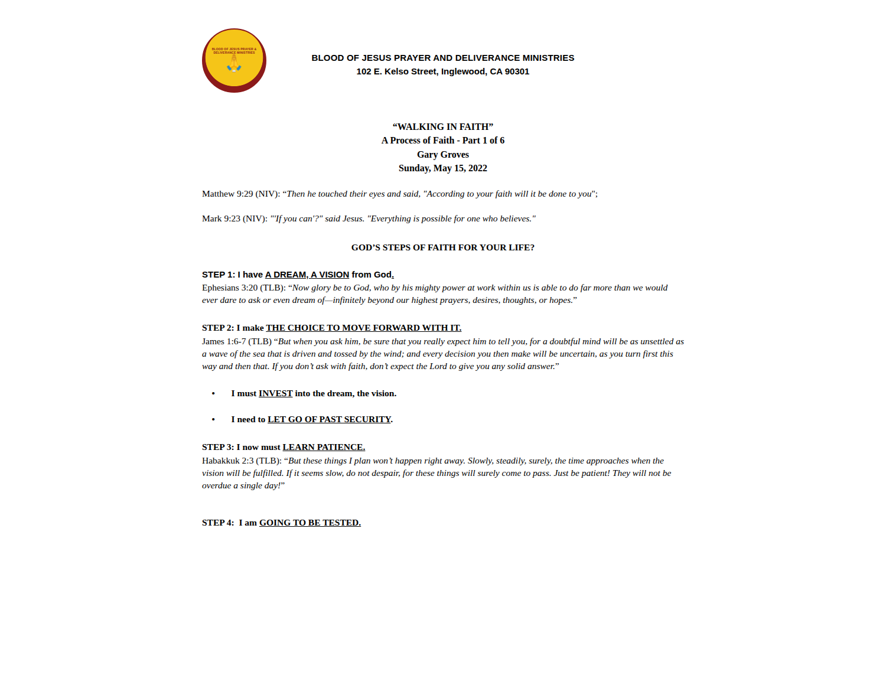BLOOD OF JESUS PRAYER & DELIVERANCE MINISTRIES 🙏 📖
BLOOD OF JESUS PRAYER AND DELIVERANCE MINISTRIES
102 E. Kelso Street, Inglewood, CA 90301
“WALKING IN FAITH” A Process of Faith - Part 1 of 6 Gary Groves Sunday, May 15, 2022
Matthew 9:29 (NIV): “Then he touched their eyes and said, "According to your faith will it be done to you";
Mark 9:23 (NIV): "'If you can'?" said Jesus. "Everything is possible for one who believes."
GOD’S STEPS OF FAITH FOR YOUR LIFE?
STEP 1: I have A DREAM, A VISION from God.
Ephesians 3:20 (TLB): “Now glory be to God, who by his mighty power at work within us is able to do far more than we would ever dare to ask or even dream of—infinitely beyond our highest prayers, desires, thoughts, or hopes.”
STEP 2: I make THE CHOICE TO MOVE FORWARD WITH IT.
James 1:6-7 (TLB) “But when you ask him, be sure that you really expect him to tell you, for a doubtful mind will be as unsettled as a wave of the sea that is driven and tossed by the wind; and every decision you then make will be uncertain, as you turn first this way and then that. If you don’t ask with faith, don’t expect the Lord to give you any solid answer.”
I must INVEST into the dream, the vision.
I need to LET GO OF PAST SECURITY.
STEP 3: I now must LEARN PATIENCE.
Habakkuk 2:3 (TLB): “But these things I plan won’t happen right away. Slowly, steadily, surely, the time approaches when the vision will be fulfilled. If it seems slow, do not despair, for these things will surely come to pass. Just be patient! They will not be overdue a single day!”
STEP 4: I am GOING TO BE TESTED.